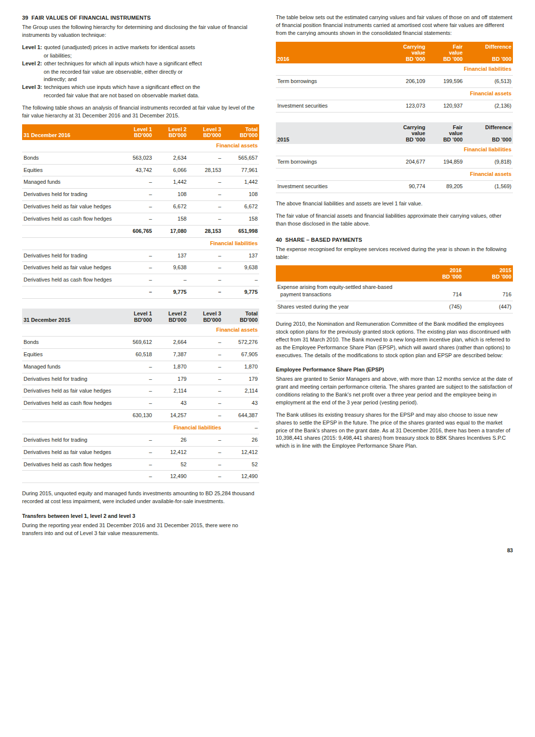39 FAIR VALUES OF FINANCIAL INSTRUMENTS
The Group uses the following hierarchy for determining and disclosing the fair value of financial instruments by valuation technique:
Level 1: quoted (unadjusted) prices in active markets for identical assets
or liabilities;
Level 2: other techniques for which all inputs which have a significant effect
on the recorded fair value are observable, either directly or
indirectly; and
Level 3: techniques which use inputs which have a significant effect on the
recorded fair value that are not based on observable market data.
The following table shows an analysis of financial instruments recorded at fair value by level of the fair value hierarchy at 31 December 2016 and 31 December 2015.
| 31 December 2016 | Level 1 BD'000 | Level 2 BD'000 | Level 3 BD'000 | Total BD'000 |
| --- | --- | --- | --- | --- |
| Financial assets |
| Bonds | 563,023 | 2,634 | – | 565,657 |
| Equities | 43,742 | 6,066 | 28,153 | 77,961 |
| Managed funds | – | 1,442 | – | 1,442 |
| Derivatives held for trading | – | 108 | – | 108 |
| Derivatives held as fair value hedges | – | 6,672 | – | 6,672 |
| Derivatives held as cash flow hedges | – | 158 | – | 158 |
| | 606,765 | 17,080 | 28,153 | 651,998 |
| Financial liabilities |
| Derivatives held for trading | – | 137 | – | 137 |
| Derivatives held as fair value hedges | – | 9,638 | – | 9,638 |
| Derivatives held as cash flow hedges | – | – | – | – |
| | – | 9,775 | – | 9,775 |
| 31 December 2015 | Level 1 BD'000 | Level 2 BD'000 | Level 3 BD'000 | Total BD'000 |
| --- | --- | --- | --- | --- |
| Financial assets |
| Bonds | 569,612 | 2,664 | – | 572,276 |
| Equities | 60,518 | 7,387 | – | 67,905 |
| Managed funds | – | 1,870 | – | 1,870 |
| Derivatives held for trading | – | 179 | – | 179 |
| Derivatives held as fair value hedges | – | 2,114 | – | 2,114 |
| Derivatives held as cash flow hedges | – | 43 | – | 43 |
| | 630,130 | 14,257 | – | 644,387 |
| Financial liabilities | – |
| Derivatives held for trading | – | 26 | – | 26 |
| Derivatives held as fair value hedges | – | 12,412 | – | 12,412 |
| Derivatives held as cash flow hedges | – | 52 | – | 52 |
| | – | 12,490 | – | 12,490 |
During 2015, unquoted equity and managed funds investments amounting to BD 25,284 thousand recorded at cost less impairment, were included under available-for-sale investments.
Transfers between level 1, level 2 and level 3
During the reporting year ended 31 December 2016 and 31 December 2015, there were no transfers into and out of Level 3 fair value measurements.
The table below sets out the estimated carrying values and fair values of those on and off statement of financial position financial instruments carried at amortised cost where fair values are different from the carrying amounts shown in the consolidated financial statements:
| 2016 | Carrying value BD '000 | Fair value BD '000 | Difference BD '000 |
| --- | --- | --- | --- |
| Financial liabilities |
| Term borrowings | 206,109 | 199,596 | (6,513) |
| Financial assets |
| Investment securities | 123,073 | 120,937 | (2,136) |
| 2015 | Carrying value BD '000 | Fair value BD '000 | Difference BD '000 |
| --- | --- | --- | --- |
| Financial liabilities |
| Term borrowings | 204,677 | 194,859 | (9,818) |
| Financial assets |
| Investment securities | 90,774 | 89,205 | (1,569) |
The above financial liabilities and assets are level 1 fair value.
The fair value of financial assets and financial liabilities approximate their carrying values, other than those disclosed in the table above.
40 SHARE – BASED PAYMENTS
The expense recognised for employee services received during the year is shown in the following table:
| | 2016 BD '000 | 2015 BD '000 |
| --- | --- | --- |
| Expense arising from equity-settled share-based payment transactions | 714 | 716 |
| Shares vested during the year | (745) | (447) |
During 2010, the Nomination and Remuneration Committee of the Bank modified the employees stock option plans for the previously granted stock options. The existing plan was discontinued with effect from 31 March 2010. The Bank moved to a new long-term incentive plan, which is referred to as the Employee Performance Share Plan (EPSP), which will award shares (rather than options) to executives. The details of the modifications to stock option plan and EPSP are described below:
Employee Performance Share Plan (EPSP)
Shares are granted to Senior Managers and above, with more than 12 months service at the date of grant and meeting certain performance criteria. The shares granted are subject to the satisfaction of conditions relating to the Bank's net profit over a three year period and the employee being in employment at the end of the 3 year period (vesting period).
The Bank utilises its existing treasury shares for the EPSP and may also choose to issue new shares to settle the EPSP in the future. The price of the shares granted was equal to the market price of the Bank's shares on the grant date. As at 31 December 2016, there has been a transfer of 10,398,441 shares (2015: 9,498,441 shares) from treasury stock to BBK Shares Incentives S.P.C which is in line with the Employee Performance Share Plan.
83